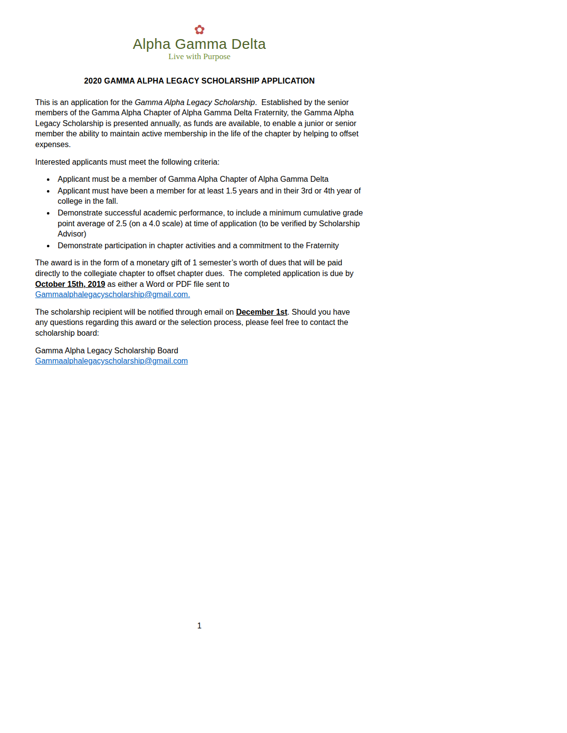✿
Alpha Gamma Delta
Live with Purpose
2020 GAMMA ALPHA LEGACY SCHOLARSHIP APPLICATION
This is an application for the Gamma Alpha Legacy Scholarship. Established by the senior members of the Gamma Alpha Chapter of Alpha Gamma Delta Fraternity, the Gamma Alpha Legacy Scholarship is presented annually, as funds are available, to enable a junior or senior member the ability to maintain active membership in the life of the chapter by helping to offset expenses.
Interested applicants must meet the following criteria:
Applicant must be a member of Gamma Alpha Chapter of Alpha Gamma Delta
Applicant must have been a member for at least 1.5 years and in their 3rd or 4th year of college in the fall.
Demonstrate successful academic performance, to include a minimum cumulative grade point average of 2.5 (on a 4.0 scale) at time of application (to be verified by Scholarship Advisor)
Demonstrate participation in chapter activities and a commitment to the Fraternity
The award is in the form of a monetary gift of 1 semester’s worth of dues that will be paid directly to the collegiate chapter to offset chapter dues. The completed application is due by October 15th, 2019 as either a Word or PDF file sent to Gammaalphalegacyscholarship@gmail.com.
The scholarship recipient will be notified through email on December 1st. Should you have any questions regarding this award or the selection process, please feel free to contact the scholarship board:
Gamma Alpha Legacy Scholarship Board
Gammaalphalegacyscholarship@gmail.com
1